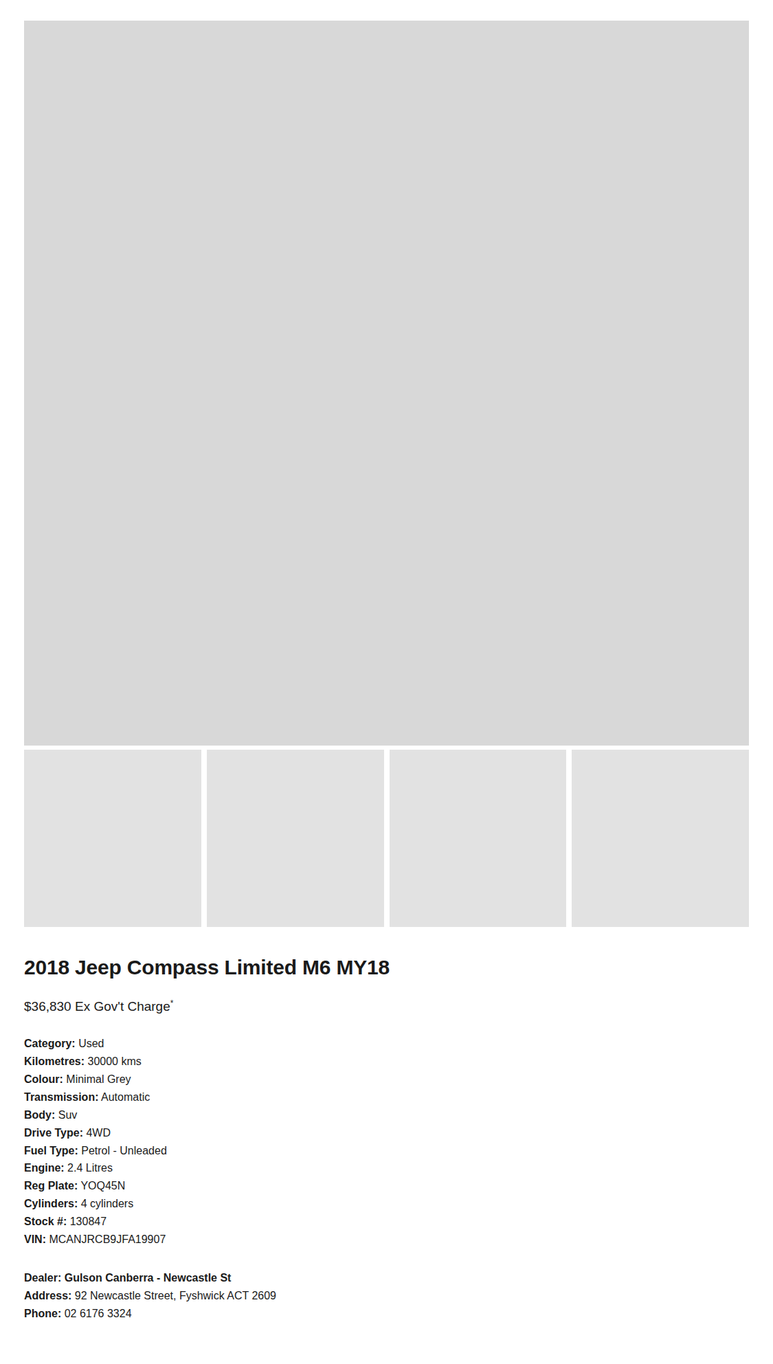2018 Jeep Compass Limited M6 MY18
$36,830 Ex Gov't Charge*
Category: Used
Kilometres: 30000 kms
Colour: Minimal Grey
Transmission: Automatic
Body: Suv
Drive Type: 4WD
Fuel Type: Petrol - Unleaded
Engine: 2.4 Litres
Reg Plate: YOQ45N
Cylinders: 4 cylinders
Stock #: 130847
VIN: MCANJRCB9JFA19907
Dealer: Gulson Canberra - Newcastle St
Address: 92 Newcastle Street, Fyshwick ACT 2609
Phone: 02 6176 3324